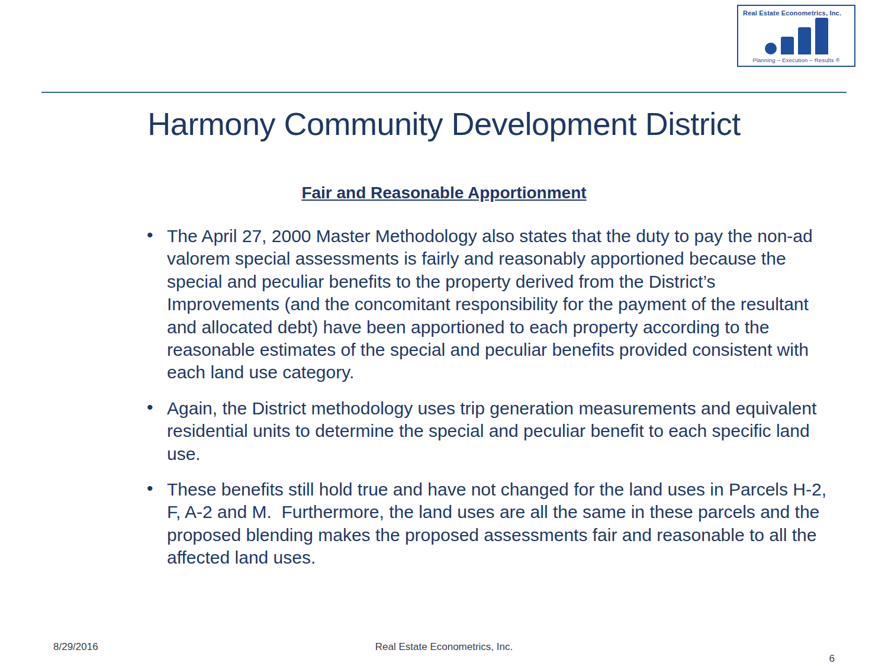Real Estate Econometrics, Inc.
Planning – Execution – Results ®
Harmony Community Development District
Fair and Reasonable Apportionment
The April 27, 2000 Master Methodology also states that the duty to pay the non-ad valorem special assessments is fairly and reasonably apportioned because the special and peculiar benefits to the property derived from the District’s Improvements (and the concomitant responsibility for the payment of the resultant and allocated debt) have been apportioned to each property according to the reasonable estimates of the special and peculiar benefits provided consistent with each land use category.
Again, the District methodology uses trip generation measurements and equivalent residential units to determine the special and peculiar benefit to each specific land use.
These benefits still hold true and have not changed for the land uses in Parcels H-2, F, A-2 and M. Furthermore, the land uses are all the same in these parcels and the proposed blending makes the proposed assessments fair and reasonable to all the affected land uses.
8/29/2016
Real Estate Econometrics, Inc.
6